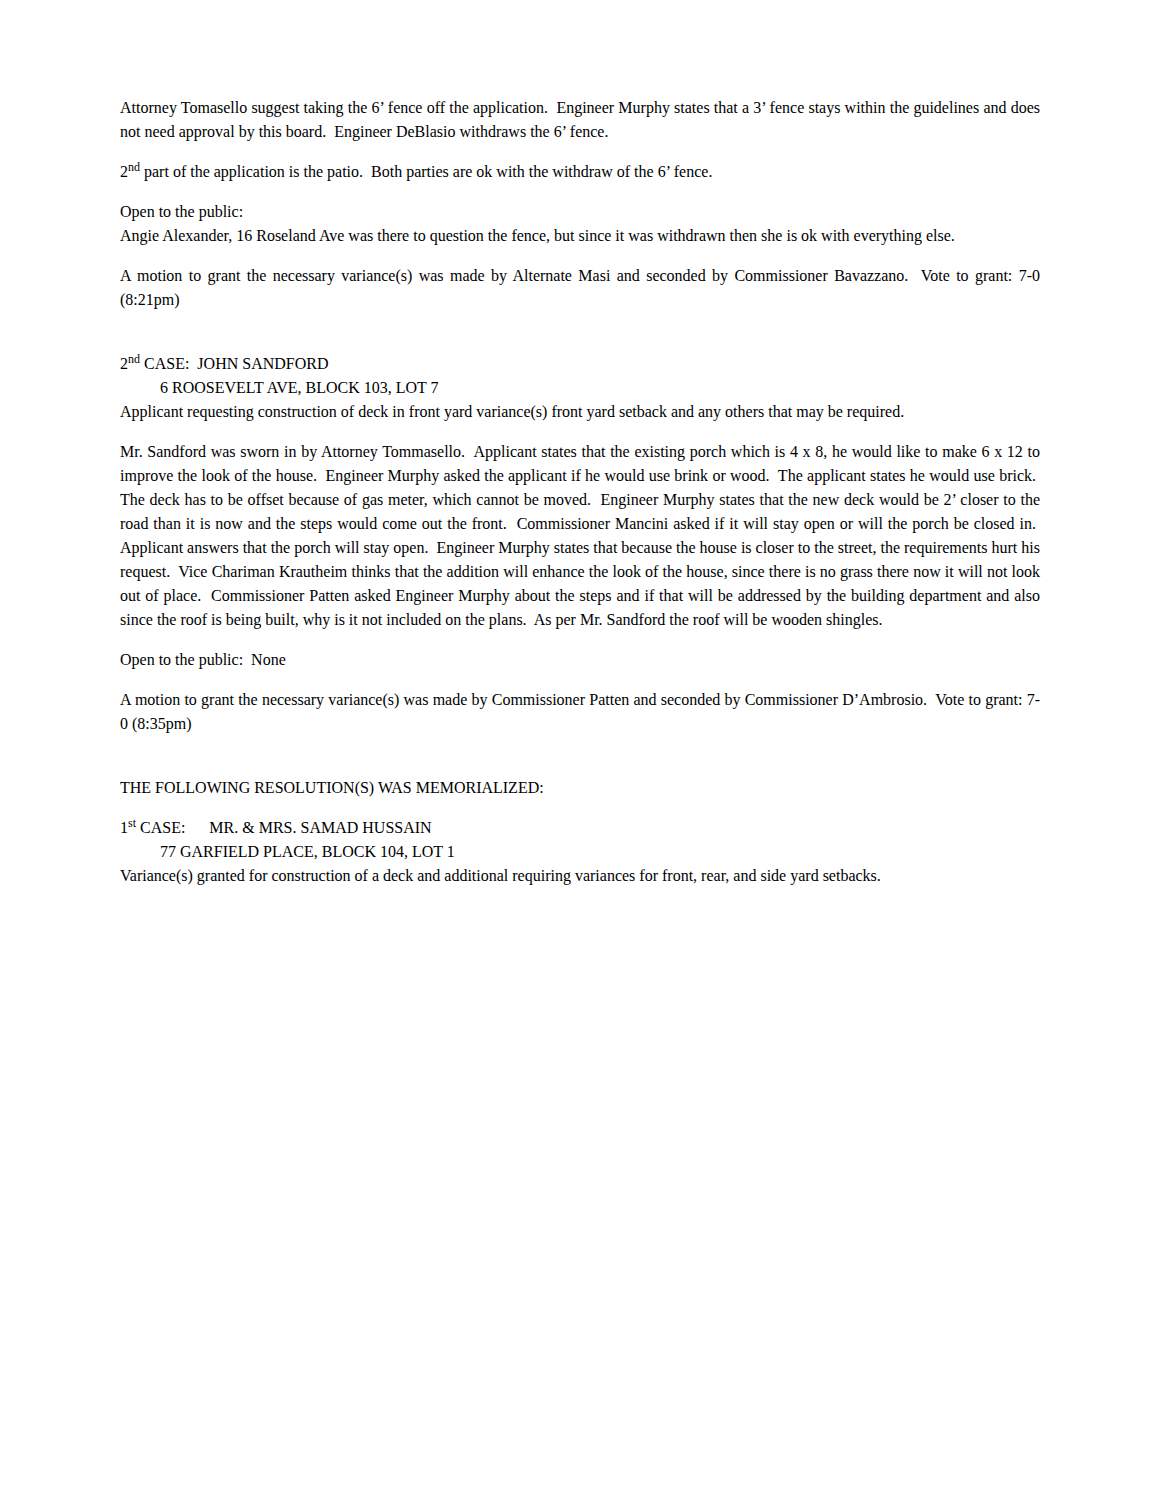Attorney Tomasello suggest taking the 6’ fence off the application. Engineer Murphy states that a 3’ fence stays within the guidelines and does not need approval by this board. Engineer DeBlasio withdraws the 6’ fence.
2nd part of the application is the patio. Both parties are ok with the withdraw of the 6’ fence.
Open to the public:
Angie Alexander, 16 Roseland Ave was there to question the fence, but since it was withdrawn then she is ok with everything else.
A motion to grant the necessary variance(s) was made by Alternate Masi and seconded by Commissioner Bavazzano. Vote to grant: 7-0 (8:21pm)
2nd CASE: JOHN SANDFORD
6 ROOSEVELT AVE, BLOCK 103, LOT 7
Applicant requesting construction of deck in front yard variance(s) front yard setback and any others that may be required.
Mr. Sandford was sworn in by Attorney Tommasello. Applicant states that the existing porch which is 4 x 8, he would like to make 6 x 12 to improve the look of the house. Engineer Murphy asked the applicant if he would use brink or wood. The applicant states he would use brick. The deck has to be offset because of gas meter, which cannot be moved. Engineer Murphy states that the new deck would be 2’ closer to the road than it is now and the steps would come out the front. Commissioner Mancini asked if it will stay open or will the porch be closed in. Applicant answers that the porch will stay open. Engineer Murphy states that because the house is closer to the street, the requirements hurt his request. Vice Chariman Krautheim thinks that the addition will enhance the look of the house, since there is no grass there now it will not look out of place. Commissioner Patten asked Engineer Murphy about the steps and if that will be addressed by the building department and also since the roof is being built, why is it not included on the plans. As per Mr. Sandford the roof will be wooden shingles.
Open to the public: None
A motion to grant the necessary variance(s) was made by Commissioner Patten and seconded by Commissioner D’Ambrosio. Vote to grant: 7-0 (8:35pm)
THE FOLLOWING RESOLUTION(S) WAS MEMORIALIZED:
1st CASE: MR. & MRS. SAMAD HUSSAIN
77 GARFIELD PLACE, BLOCK 104, LOT 1
Variance(s) granted for construction of a deck and additional requiring variances for front, rear, and side yard setbacks.